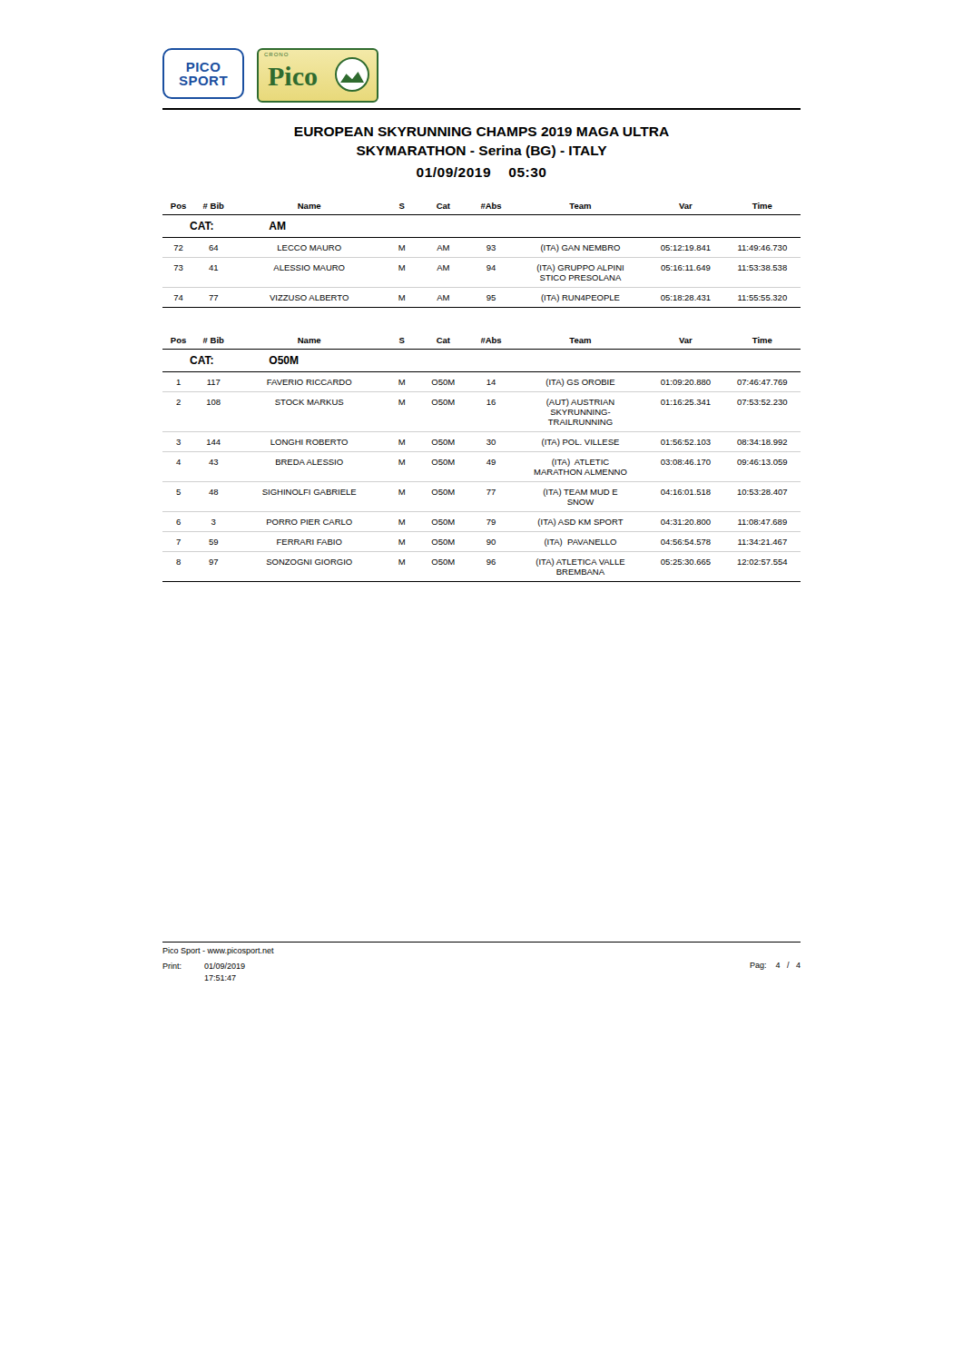PICO SPORT
CRONO Pico
EUROPEAN SKYRUNNING CHAMPS 2019 MAGA ULTRA
SKYMARATHON - Serina (BG) - ITALY
01/09/2019 05:30
| CAT: | AM |
| Pos | # Bib | Name | S | Cat | #Abs | Team | Var | Time |
| 72 | 64 | LECCO MAURO | M | AM | 93 | (ITA) GAN NEMBRO | 05:12:19.841 | 11:49:46.730 |
| 73 | 41 | ALESSIO MAURO | M | AM | 94 | (ITA) GRUPPO ALPINI STICO PRESOLANA | 05:16:11.649 | 11:53:38.538 |
| 74 | 77 | VIZZUSO ALBERTO | M | AM | 95 | (ITA) RUN4PEOPLE | 05:18:28.431 | 11:55:55.320 |
| CAT: | O50M |
| Pos | # Bib | Name | S | Cat | #Abs | Team | Var | Time |
| 1 | 117 | FAVERIO RICCARDO | M | O50M | 14 | (ITA) GS OROBIE | 01:09:20.880 | 07:46:47.769 |
| 2 | 108 | STOCK MARKUS | M | O50M | 16 | (AUT) AUSTRIAN SKYRUNNING- TRAILRUNNING | 01:16:25.341 | 07:53:52.230 |
| 3 | 144 | LONGHI ROBERTO | M | O50M | 30 | (ITA) POL. VILLESE | 01:56:52.103 | 08:34:18.992 |
| 4 | 43 | BREDA ALESSIO | M | O50M | 49 | (ITA) ATLETIC MARATHON ALMENNO | 03:08:46.170 | 09:46:13.059 |
| 5 | 48 | SIGHINOLFI GABRIELE | M | O50M | 77 | (ITA) TEAM MUD E SNOW | 04:16:01.518 | 10:53:28.407 |
| 6 | 3 | PORRO PIER CARLO | M | O50M | 79 | (ITA) ASD KM SPORT | 04:31:20.800 | 11:08:47.689 |
| 7 | 59 | FERRARI FABIO | M | O50M | 90 | (ITA) PAVANELLO | 04:56:54.578 | 11:34:21.467 |
| 8 | 97 | SONZOGNI GIORGIO | M | O50M | 96 | (ITA) ATLETICA VALLE BREMBANA | 05:25:30.665 | 12:02:57.554 |
Pico Sport - www.picosport.net
Print: 01/09/2019
17:51:47
Pag: 4 / 4